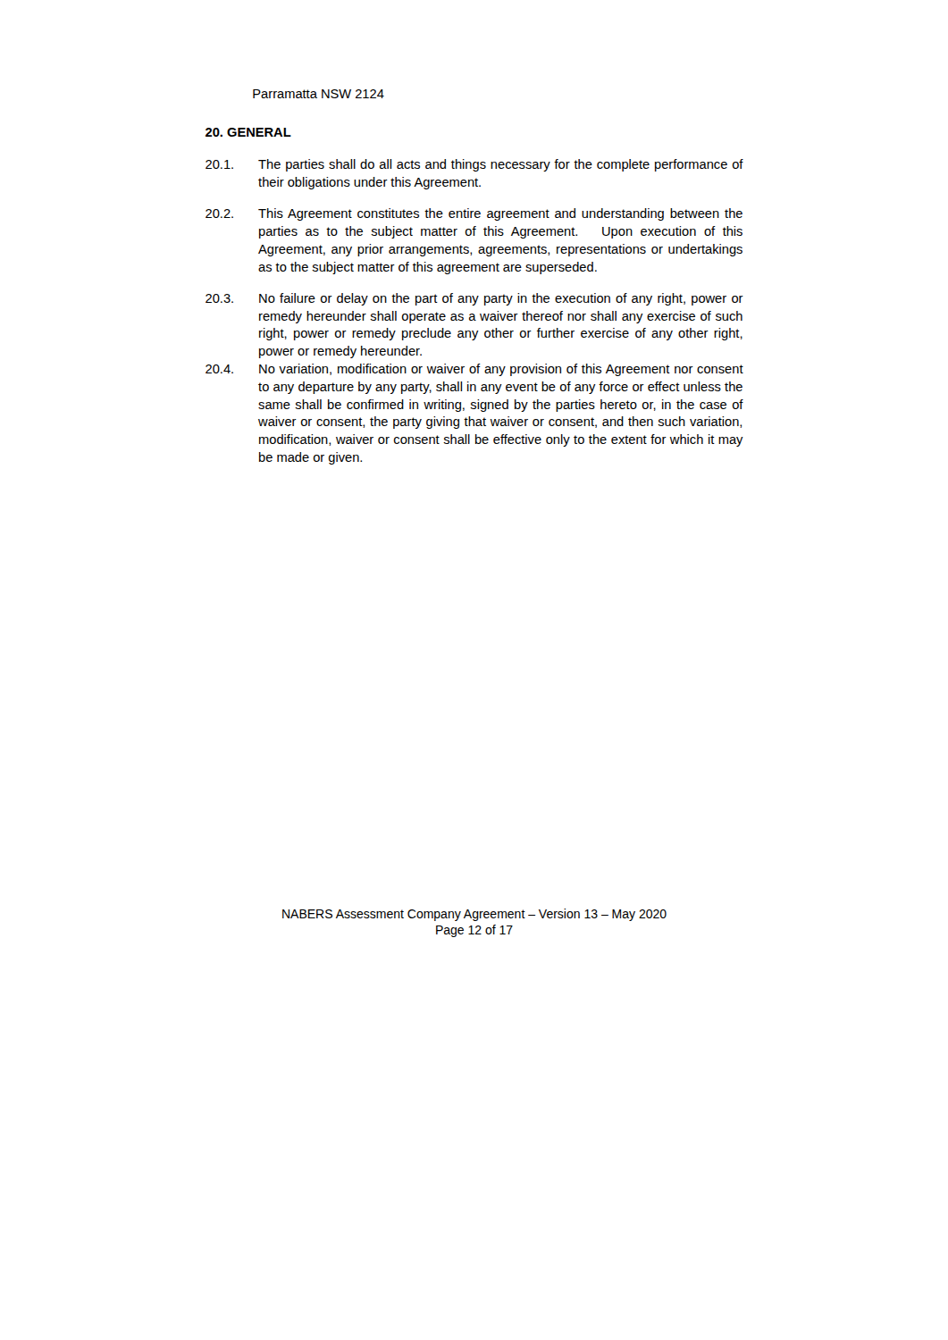Parramatta NSW 2124
20. GENERAL
20.1.
The parties shall do all acts and things necessary for the complete performance of their obligations under this Agreement.
20.2.
This Agreement constitutes the entire agreement and understanding between the parties as to the subject matter of this Agreement. Upon execution of this Agreement, any prior arrangements, agreements, representations or undertakings as to the subject matter of this agreement are superseded.
20.3.
No failure or delay on the part of any party in the execution of any right, power or remedy hereunder shall operate as a waiver thereof nor shall any exercise of such right, power or remedy preclude any other or further exercise of any other right, power or remedy hereunder.
20.4.
No variation, modification or waiver of any provision of this Agreement nor consent to any departure by any party, shall in any event be of any force or effect unless the same shall be confirmed in writing, signed by the parties hereto or, in the case of waiver or consent, the party giving that waiver or consent, and then such variation, modification, waiver or consent shall be effective only to the extent for which it may be made or given.
NABERS Assessment Company Agreement – Version 13 – May 2020
Page 12 of 17